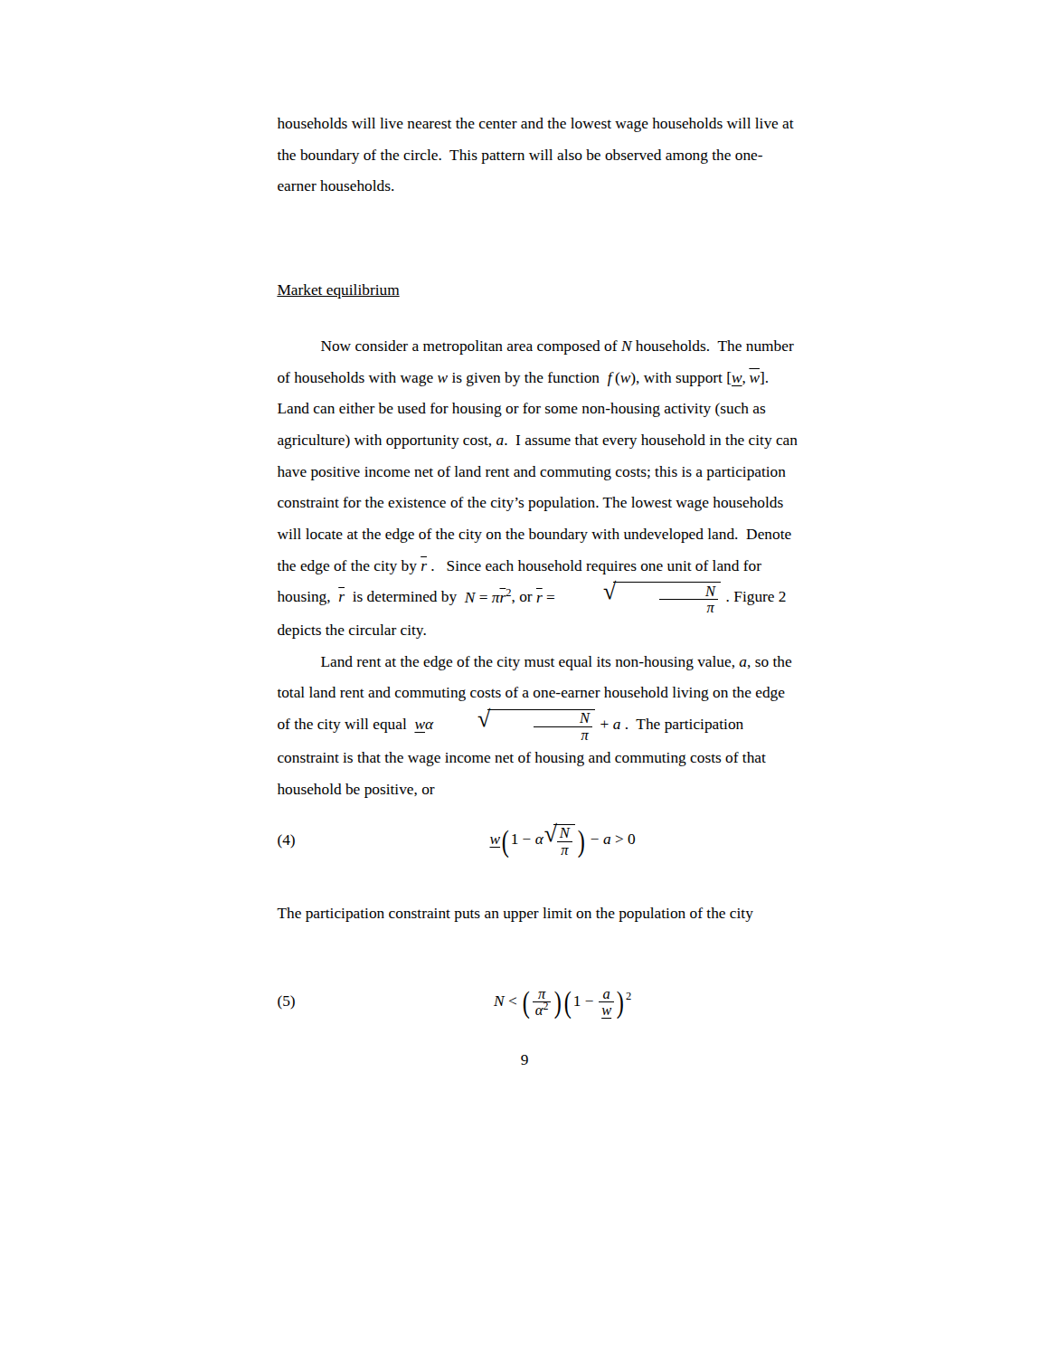households will live nearest the center and the lowest wage households will live at the boundary of the circle. This pattern will also be observed among the one-earner households.
Market equilibrium
Now consider a metropolitan area composed of N households. The number of households with wage w is given by the function f (w), with support [w, w]. Land can either be used for housing or for some non-housing activity (such as agriculture) with opportunity cost, a. I assume that every household in the city can have positive income net of land rent and commuting costs; this is a participation constraint for the existence of the city’s population. The lowest wage households will locate at the edge of the city on the boundary with undeveloped land. Denote the edge of the city by r . Since each household requires one unit of land for housing, r is determined by N = πr2, or r = Nπ . Figure 2 depicts the circular city.
Land rent at the edge of the city must equal its non-housing value, a, so the total land rent and commuting costs of a one-earner household living on the edge of the city will equal wαNπ + a . The participation constraint is that the wage income net of housing and commuting costs of that household be positive, or
(4)
w(1 − αNπ) − a > 0
The participation constraint puts an upper limit on the population of the city
(5)
N < (πα2)(1 − aw)2
9